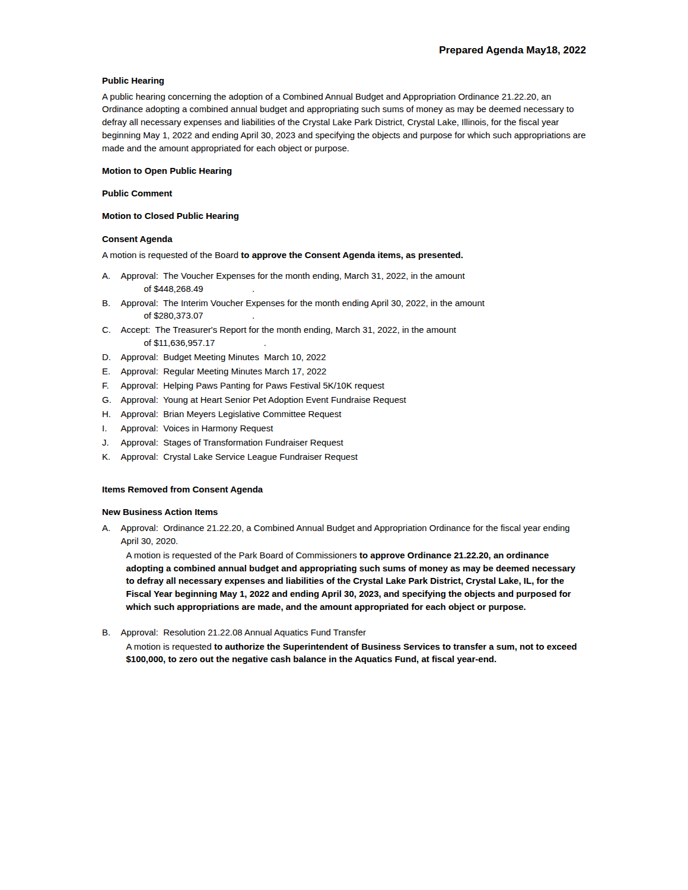Prepared Agenda May18, 2022
Public Hearing
A public hearing concerning the adoption of a Combined Annual Budget and Appropriation Ordinance 21.22.20, an Ordinance adopting a combined annual budget and appropriating such sums of money as may be deemed necessary to defray all necessary expenses and liabilities of the Crystal Lake Park District, Crystal Lake, Illinois, for the fiscal year beginning May 1, 2022 and ending April 30, 2023 and specifying the objects and purpose for which such appropriations are made and the amount appropriated for each object or purpose.
Motion to Open Public Hearing
Public Comment
Motion to Closed Public Hearing
Consent Agenda
A motion is requested of the Board to approve the Consent Agenda items, as presented.
A. Approval: The Voucher Expenses for the month ending, March 31, 2022, in the amount of $448,268.49.
B. Approval: The Interim Voucher Expenses for the month ending April 30, 2022, in the amount of $280,373.07.
C. Accept: The Treasurer's Report for the month ending, March 31, 2022, in the amount of $11,636,957.17.
D. Approval: Budget Meeting Minutes March 10, 2022
E. Approval: Regular Meeting Minutes March 17, 2022
F. Approval: Helping Paws Panting for Paws Festival 5K/10K request
G. Approval: Young at Heart Senior Pet Adoption Event Fundraise Request
H. Approval: Brian Meyers Legislative Committee Request
I. Approval: Voices in Harmony Request
J. Approval: Stages of Transformation Fundraiser Request
K. Approval: Crystal Lake Service League Fundraiser Request
Items Removed from Consent Agenda
New Business Action Items
A. Approval: Ordinance 21.22.20, a Combined Annual Budget and Appropriation Ordinance for the fiscal year ending April 30, 2020. A motion is requested of the Park Board of Commissioners to approve Ordinance 21.22.20, an ordinance adopting a combined annual budget and appropriating such sums of money as may be deemed necessary to defray all necessary expenses and liabilities of the Crystal Lake Park District, Crystal Lake, IL, for the Fiscal Year beginning May 1, 2022 and ending April 30, 2023, and specifying the objects and purposed for which such appropriations are made, and the amount appropriated for each object or purpose.
B. Approval: Resolution 21.22.08 Annual Aquatics Fund Transfer A motion is requested to authorize the Superintendent of Business Services to transfer a sum, not to exceed $100,000, to zero out the negative cash balance in the Aquatics Fund, at fiscal year-end.